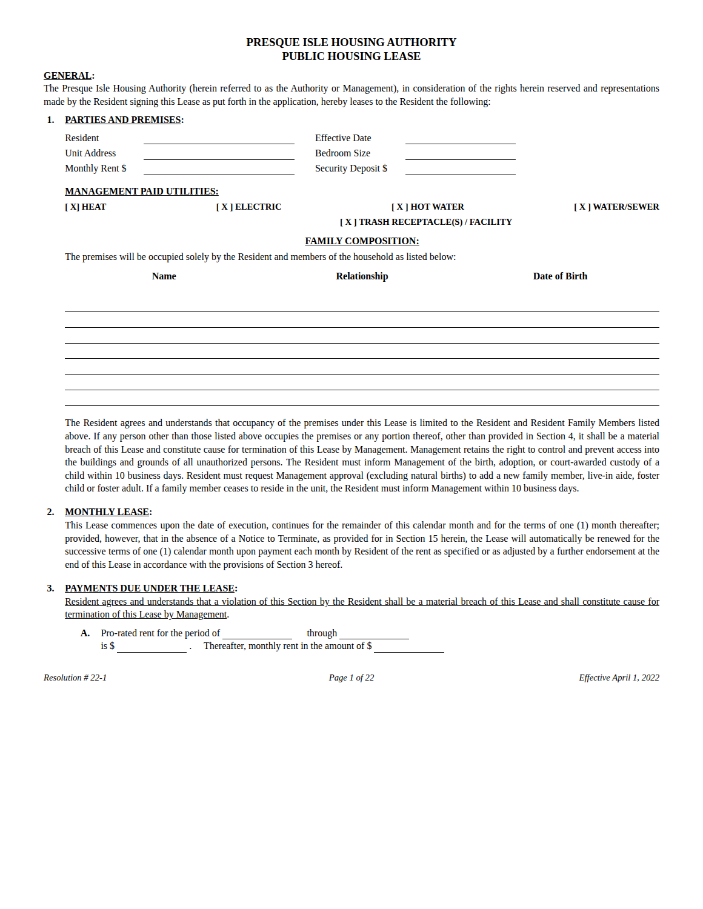PRESQUE ISLE HOUSING AUTHORITY
PUBLIC HOUSING LEASE
GENERAL:
The Presque Isle Housing Authority (herein referred to as the Authority or Management), in consideration of the rights herein reserved and representations made by the Resident signing this Lease as put forth in the application, hereby leases to the Resident the following:
PARTIES AND PREMISES:
| Resident | | Effective Date | |
| Unit Address | | Bedroom Size | |
| Monthly Rent $ | | Security Deposit $ | |
MANAGEMENT PAID UTILITIES:
[ X] HEAT [ X ] ELECTRIC [ X ] HOT WATER [ X ] WATER/SEWER
[ X ] TRASH RECEPTACLE(S) / FACILITY
FAMILY COMPOSITION:
The premises will be occupied solely by the Resident and members of the household as listed below:
| Name | Relationship | Date of Birth |
| --- | --- | --- |
The Resident agrees and understands that occupancy of the premises under this Lease is limited to the Resident and Resident Family Members listed above. If any person other than those listed above occupies the premises or any portion thereof, other than provided in Section 4, it shall be a material breach of this Lease and constitute cause for termination of this Lease by Management. Management retains the right to control and prevent access into the buildings and grounds of all unauthorized persons. The Resident must inform Management of the birth, adoption, or court-awarded custody of a child within 10 business days. Resident must request Management approval (excluding natural births) to add a new family member, live-in aide, foster child or foster adult. If a family member ceases to reside in the unit, the Resident must inform Management within 10 business days.
MONTHLY LEASE:
This Lease commences upon the date of execution, continues for the remainder of this calendar month and for the terms of one (1) month thereafter; provided, however, that in the absence of a Notice to Terminate, as provided for in Section 15 herein, the Lease will automatically be renewed for the successive terms of one (1) calendar month upon payment each month by Resident of the rent as specified or as adjusted by a further endorsement at the end of this Lease in accordance with the provisions of Section 3 hereof.
PAYMENTS DUE UNDER THE LEASE:
Resident agrees and understands that a violation of this Section by the Resident shall be a material breach of this Lease and shall constitute cause for termination of this Lease by Management.
A.
Pro-rated rent for the period of through
is $ . Thereafter, monthly rent in the amount of $
Resolution # 22-1
Page 1 of 22
Effective April 1, 2022